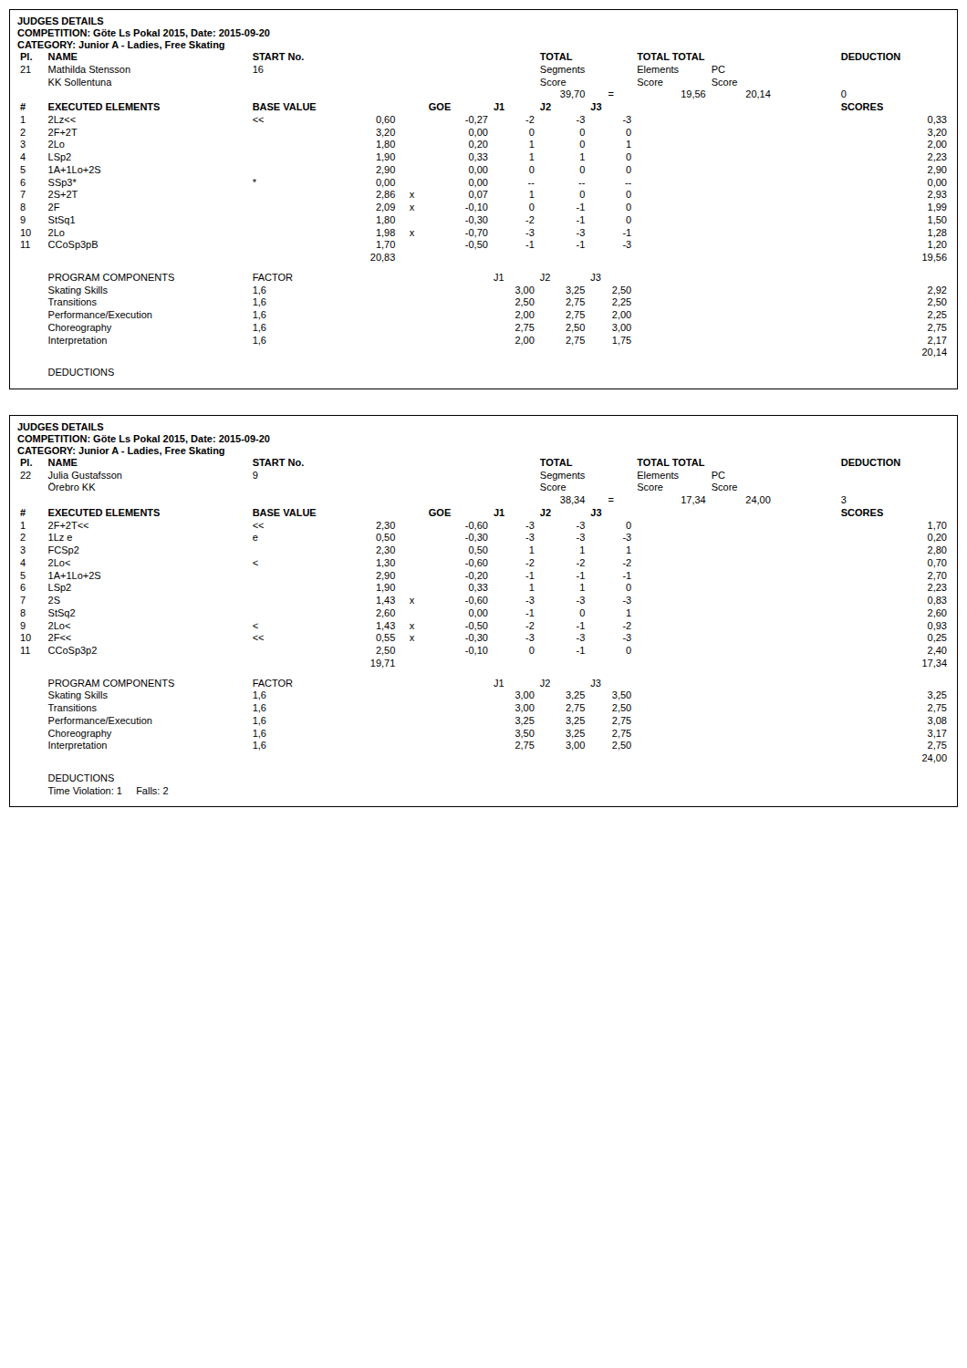JUDGES DETAILS
COMPETITION: Göte Ls Pokal 2015, Date: 2015-09-20
CATEGORY: Junior A - Ladies, Free Skating
| Pl. | NAME | START No. | | | | TOTAL | | TOTAL TOTAL | | DEDUCTION |
| 21 | Mathilda Stensson | 16 | | | | Segments | | Elements | PC | | |
| | KK Sollentuna | | | | | Score | | Score | Score | | |
| | | | | | | 39,70 | = | 19,56 | 20,14 | | 0 |
| # | EXECUTED ELEMENTS | BASE VALUE | | GOE | J1 | J2 | J3 | | | | SCORES |
| 1 | 2Lz<< | << | 0,60 | | -0,27 | -2 | -3 | -3 | | | | 0,33 |
| 2 | 2F+2T | | 3,20 | | 0,00 | 0 | 0 | 0 | | | | 3,20 |
| 3 | 2Lo | | 1,80 | | 0,20 | 1 | 0 | 1 | | | | 2,00 |
| 4 | LSp2 | | 1,90 | | 0,33 | 1 | 1 | 0 | | | | 2,23 |
| 5 | 1A+1Lo+2S | | 2,90 | | 0,00 | 0 | 0 | 0 | | | | 2,90 |
| 6 | SSp3* | * | 0,00 | | 0,00 | -- | -- | -- | | | | 0,00 |
| 7 | 2S+2T | | 2,86 | x | 0,07 | 1 | 0 | 0 | | | | 2,93 |
| 8 | 2F | | 2,09 | x | -0,10 | 0 | -1 | 0 | | | | 1,99 |
| 9 | StSq1 | | 1,80 | | -0,30 | -2 | -1 | 0 | | | | 1,50 |
| 10 | 2Lo | | 1,98 | x | -0,70 | -3 | -3 | -1 | | | | 1,28 |
| 11 | CCoSp3pB | | 1,70 | | -0,50 | -1 | -1 | -3 | | | | 1,20 |
| | | | 20,83 | | | | | | | | | 19,56 |
| | PROGRAM COMPONENTS | FACTOR | | | J1 | J2 | J3 | | | | |
| | Skating Skills | 1,6 | | | 3,00 | 3,25 | 2,50 | | | | 2,92 |
| | Transitions | 1,6 | | | 2,50 | 2,75 | 2,25 | | | | 2,50 |
| | Performance/Execution | 1,6 | | | 2,00 | 2,75 | 2,00 | | | | 2,25 |
| | Choreography | 1,6 | | | 2,75 | 2,50 | 3,00 | | | | 2,75 |
| | Interpretation | 1,6 | | | 2,00 | 2,75 | 1,75 | | | | 2,17 |
| | | | | | | | | | | | 20,14 |
| | DEDUCTIONS | |
JUDGES DETAILS
COMPETITION: Göte Ls Pokal 2015, Date: 2015-09-20
CATEGORY: Junior A - Ladies, Free Skating
| Pl. | NAME | START No. | | | | TOTAL | | TOTAL TOTAL | | DEDUCTION |
| 22 | Julia Gustafsson | 9 | | | | Segments | | Elements | PC | | |
| | Örebro KK | | | | | Score | | Score | Score | | |
| | | | | | | 38,34 | = | 17,34 | 24,00 | | 3 |
| # | EXECUTED ELEMENTS | BASE VALUE | | GOE | J1 | J2 | J3 | | | | SCORES |
| 1 | 2F+2T<< | << | 2,30 | | -0,60 | -3 | -3 | 0 | | | | 1,70 |
| 2 | 1Lz e | e | 0,50 | | -0,30 | -3 | -3 | -3 | | | | 0,20 |
| 3 | FCSp2 | | 2,30 | | 0,50 | 1 | 1 | 1 | | | | 2,80 |
| 4 | 2Lo< | < | 1,30 | | -0,60 | -2 | -2 | -2 | | | | 0,70 |
| 5 | 1A+1Lo+2S | | 2,90 | | -0,20 | -1 | -1 | -1 | | | | 2,70 |
| 6 | LSp2 | | 1,90 | | 0,33 | 1 | 1 | 0 | | | | 2,23 |
| 7 | 2S | | 1,43 | x | -0,60 | -3 | -3 | -3 | | | | 0,83 |
| 8 | StSq2 | | 2,60 | | 0,00 | -1 | 0 | 1 | | | | 2,60 |
| 9 | 2Lo< | < | 1,43 | x | -0,50 | -2 | -1 | -2 | | | | 0,93 |
| 10 | 2F<< | << | 0,55 | x | -0,30 | -3 | -3 | -3 | | | | 0,25 |
| 11 | CCoSp3p2 | | 2,50 | | -0,10 | 0 | -1 | 0 | | | | 2,40 |
| | | | 19,71 | | | | | | | | | 17,34 |
| | PROGRAM COMPONENTS | FACTOR | | | J1 | J2 | J3 | | | | |
| | Skating Skills | 1,6 | | | 3,00 | 3,25 | 3,50 | | | | 3,25 |
| | Transitions | 1,6 | | | 3,00 | 2,75 | 2,50 | | | | 2,75 |
| | Performance/Execution | 1,6 | | | 3,25 | 3,25 | 2,75 | | | | 3,08 |
| | Choreography | 1,6 | | | 3,50 | 3,25 | 2,75 | | | | 3,17 |
| | Interpretation | 1,6 | | | 2,75 | 3,00 | 2,50 | | | | 2,75 |
| | | | | | | | | | | | 24,00 |
| | DEDUCTIONS | |
| | Time Violation: 1 Falls: 2 | |